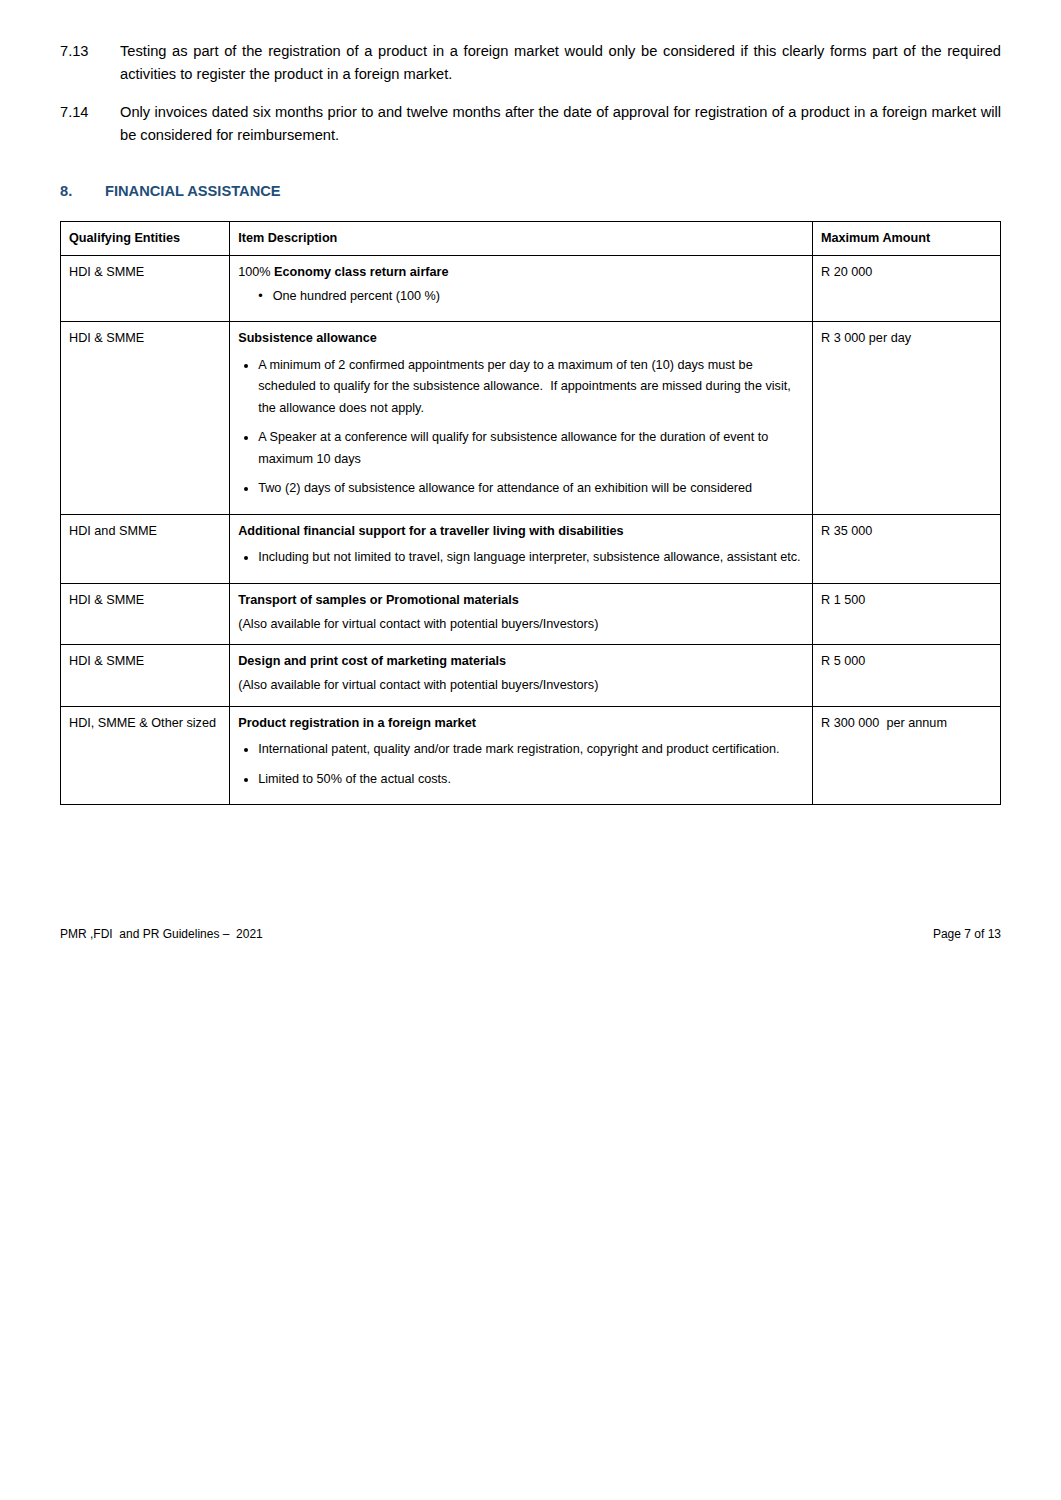7.13
Testing as part of the registration of a product in a foreign market would only be considered if this clearly forms part of the required activities to register the product in a foreign market.
7.14
Only invoices dated six months prior to and twelve months after the date of approval for registration of a product in a foreign market will be considered for reimbursement.
8. FINANCIAL ASSISTANCE
| Qualifying Entities | Item Description | Maximum Amount |
| --- | --- | --- |
| HDI & SMME | 100% Economy class return airfare One hundred percent (100 %) | R 20 000 |
| HDI & SMME | Subsistence allowance A minimum of 2 confirmed appointments per day to a maximum of ten (10) days must be scheduled to qualify for the subsistence allowance. If appointments are missed during the visit, the allowance does not apply. A Speaker at a conference will qualify for subsistence allowance for the duration of event to maximum 10 days Two (2) days of subsistence allowance for attendance of an exhibition will be considered | R 3 000 per day |
| HDI and SMME | Additional financial support for a traveller living with disabilities Including but not limited to travel, sign language interpreter, subsistence allowance, assistant etc. | R 35 000 |
| HDI & SMME | Transport of samples or Promotional materials (Also available for virtual contact with potential buyers/Investors) | R 1 500 |
| HDI & SMME | Design and print cost of marketing materials (Also available for virtual contact with potential buyers/Investors) | R 5 000 |
| HDI, SMME & Other sized | Product registration in a foreign market International patent, quality and/or trade mark registration, copyright and product certification. Limited to 50% of the actual costs. | R 300 000 per annum |
PMR ,FDI and PR Guidelines – 2021
Page 7 of 13